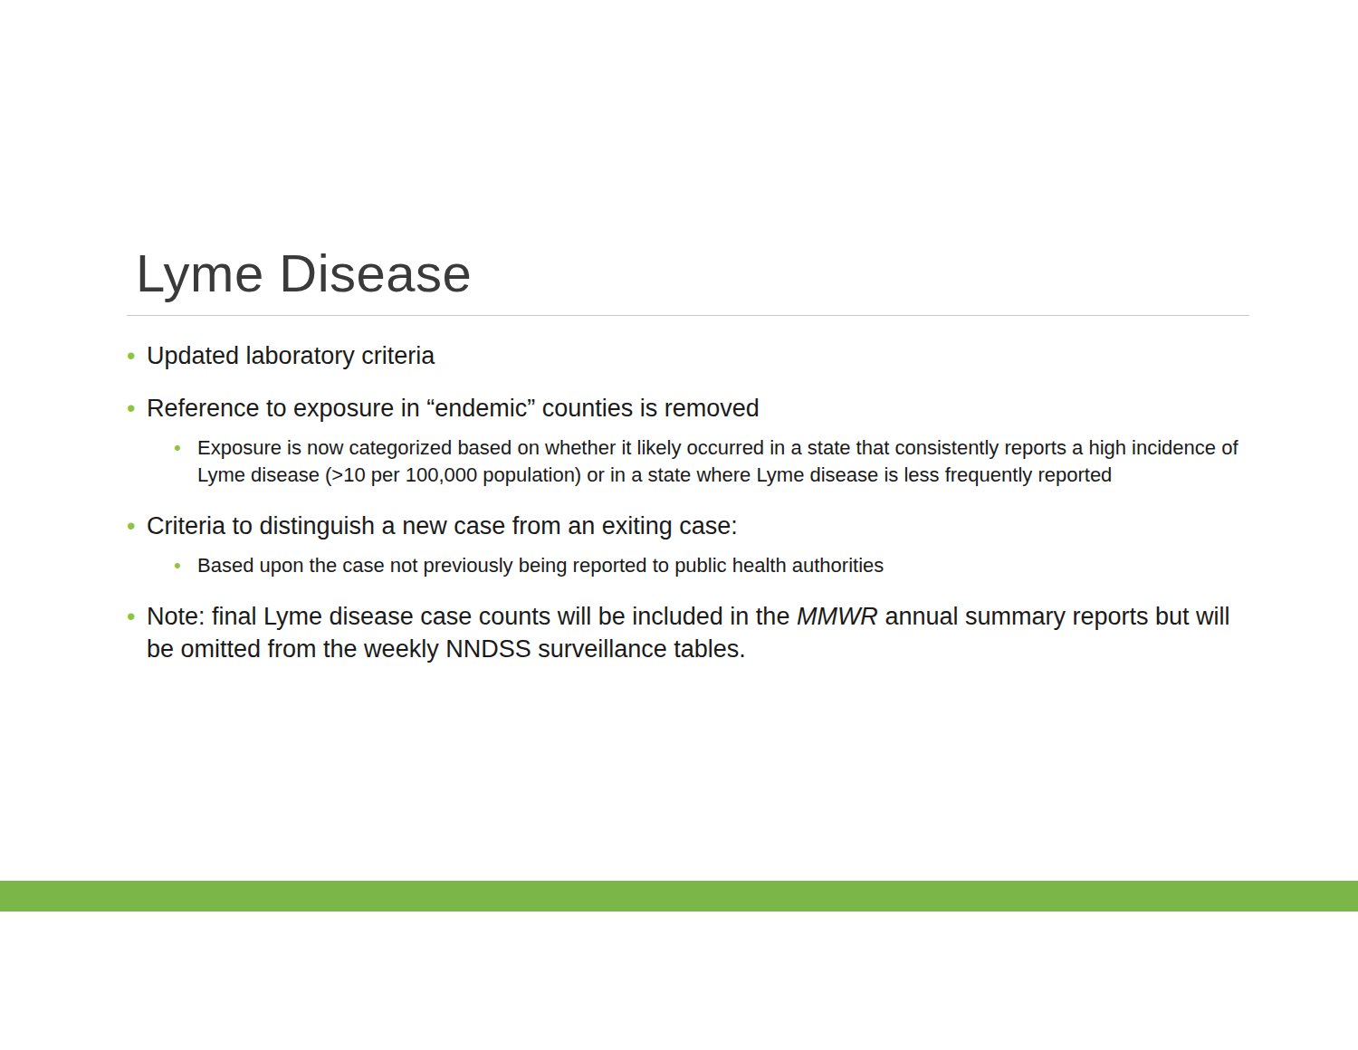Lyme Disease
Updated laboratory criteria
Reference to exposure in “endemic” counties is removed
Exposure is now categorized based on whether it likely occurred in a state that consistently reports a high incidence of Lyme disease (>10 per 100,000 population) or in a state where Lyme disease is less frequently reported
Criteria to distinguish a new case from an exiting case:
Based upon the case not previously being reported to public health authorities
Note: final Lyme disease case counts will be included in the MMWR annual summary reports but will be omitted from the weekly NNDSS surveillance tables.